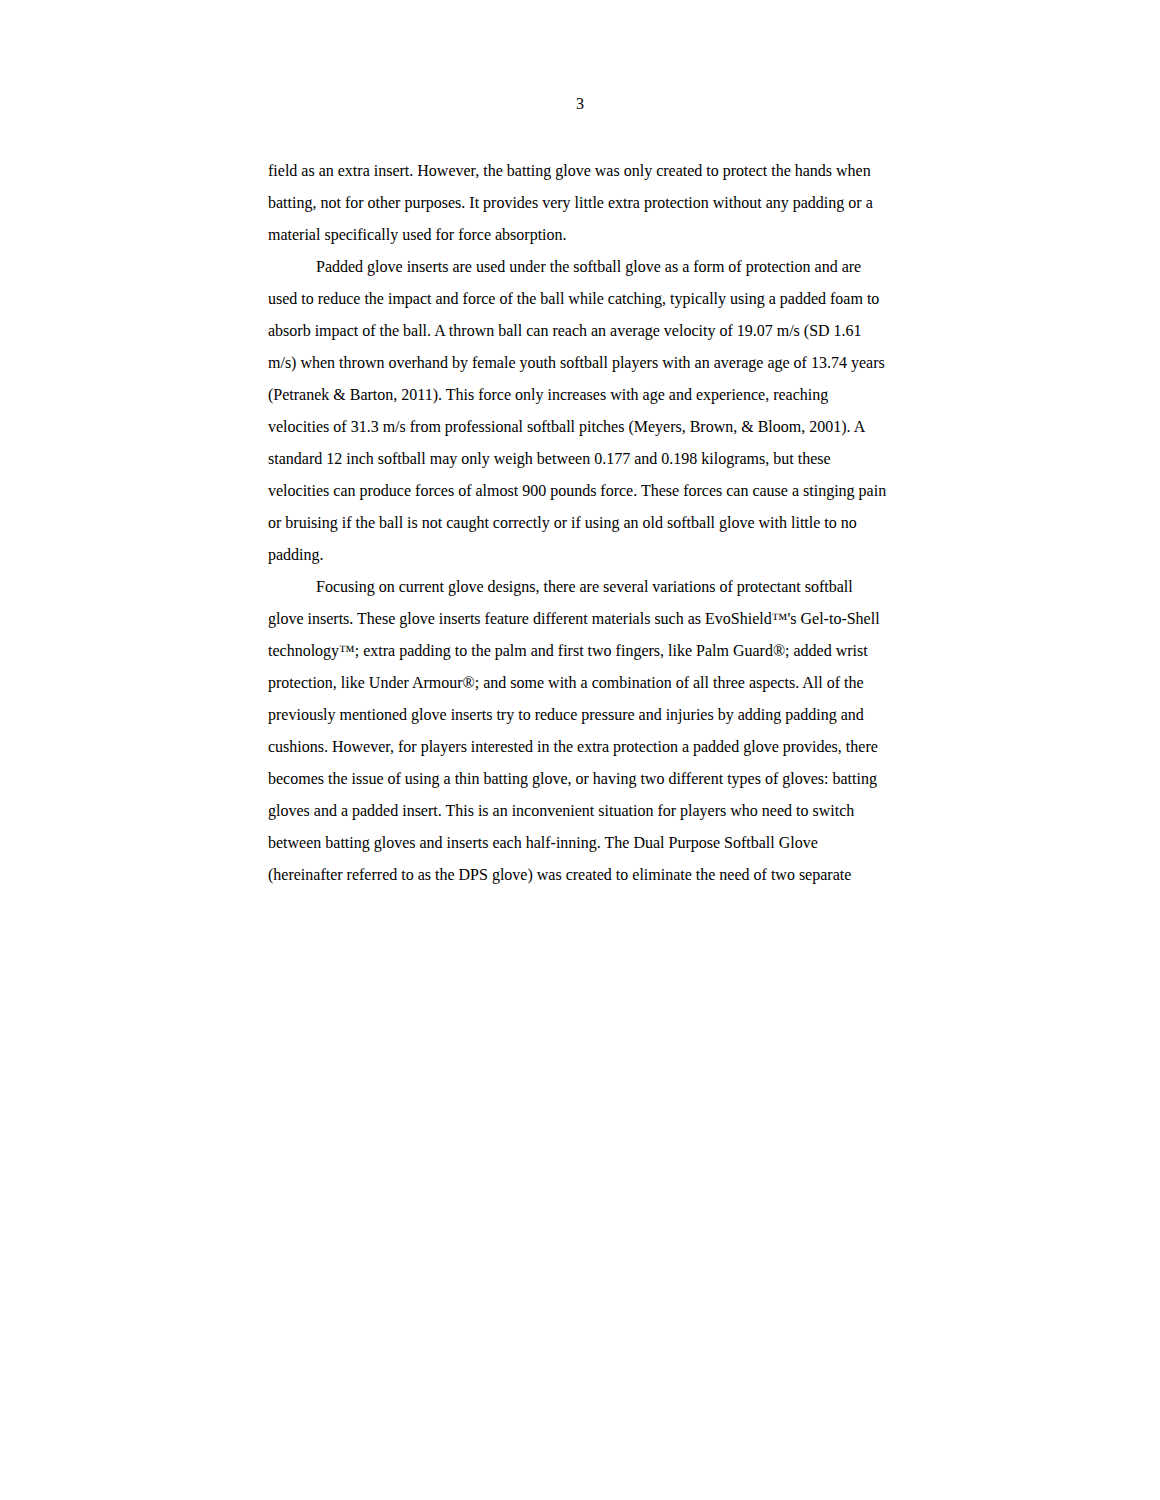3
field as an extra insert. However, the batting glove was only created to protect the hands when batting, not for other purposes. It provides very little extra protection without any padding or a material specifically used for force absorption.
Padded glove inserts are used under the softball glove as a form of protection and are used to reduce the impact and force of the ball while catching, typically using a padded foam to absorb impact of the ball. A thrown ball can reach an average velocity of 19.07 m/s (SD 1.61 m/s) when thrown overhand by female youth softball players with an average age of 13.74 years (Petranek & Barton, 2011). This force only increases with age and experience, reaching velocities of 31.3 m/s from professional softball pitches (Meyers, Brown, & Bloom, 2001). A standard 12 inch softball may only weigh between 0.177 and 0.198 kilograms, but these velocities can produce forces of almost 900 pounds force. These forces can cause a stinging pain or bruising if the ball is not caught correctly or if using an old softball glove with little to no padding.
Focusing on current glove designs, there are several variations of protectant softball glove inserts. These glove inserts feature different materials such as EvoShield™'s Gel-to-Shell technology™; extra padding to the palm and first two fingers, like Palm Guard®; added wrist protection, like Under Armour®; and some with a combination of all three aspects. All of the previously mentioned glove inserts try to reduce pressure and injuries by adding padding and cushions. However, for players interested in the extra protection a padded glove provides, there becomes the issue of using a thin batting glove, or having two different types of gloves: batting gloves and a padded insert. This is an inconvenient situation for players who need to switch between batting gloves and inserts each half-inning. The Dual Purpose Softball Glove (hereinafter referred to as the DPS glove) was created to eliminate the need of two separate